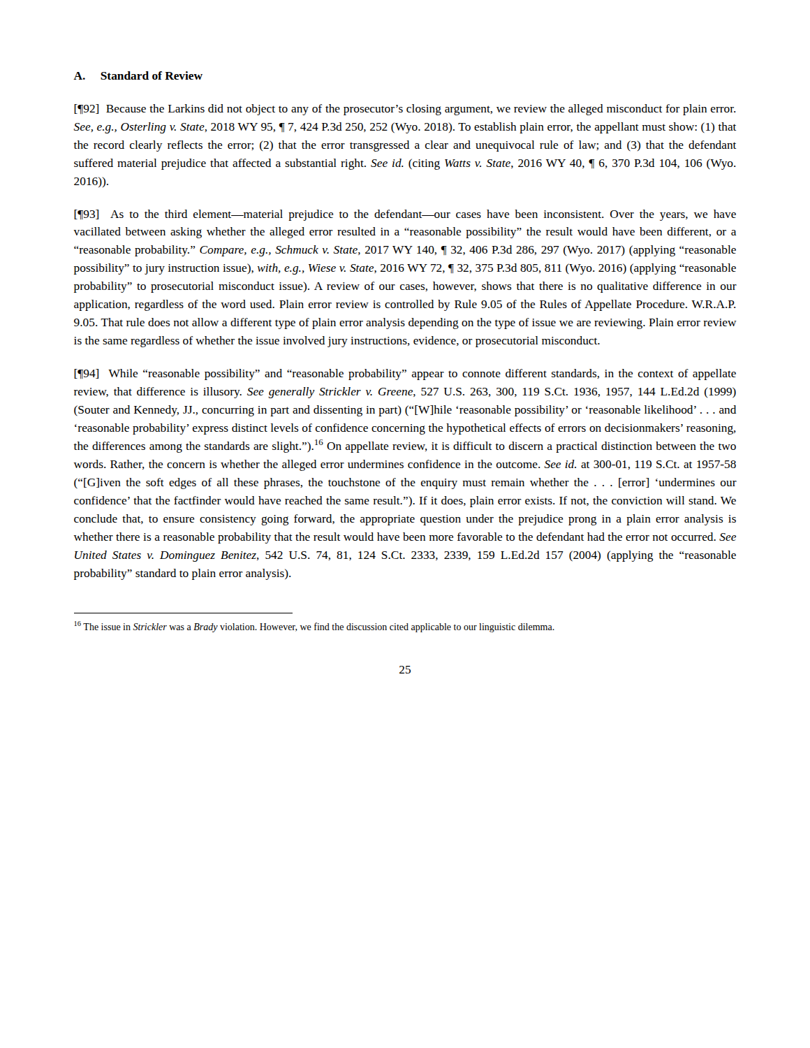A. Standard of Review
[¶92] Because the Larkins did not object to any of the prosecutor’s closing argument, we review the alleged misconduct for plain error. See, e.g., Osterling v. State, 2018 WY 95, ¶ 7, 424 P.3d 250, 252 (Wyo. 2018). To establish plain error, the appellant must show: (1) that the record clearly reflects the error; (2) that the error transgressed a clear and unequivocal rule of law; and (3) that the defendant suffered material prejudice that affected a substantial right. See id. (citing Watts v. State, 2016 WY 40, ¶ 6, 370 P.3d 104, 106 (Wyo. 2016)).
[¶93] As to the third element—material prejudice to the defendant—our cases have been inconsistent. Over the years, we have vacillated between asking whether the alleged error resulted in a “reasonable possibility” the result would have been different, or a “reasonable probability.” Compare, e.g., Schmuck v. State, 2017 WY 140, ¶ 32, 406 P.3d 286, 297 (Wyo. 2017) (applying “reasonable possibility” to jury instruction issue), with, e.g., Wiese v. State, 2016 WY 72, ¶ 32, 375 P.3d 805, 811 (Wyo. 2016) (applying “reasonable probability” to prosecutorial misconduct issue). A review of our cases, however, shows that there is no qualitative difference in our application, regardless of the word used. Plain error review is controlled by Rule 9.05 of the Rules of Appellate Procedure. W.R.A.P. 9.05. That rule does not allow a different type of plain error analysis depending on the type of issue we are reviewing. Plain error review is the same regardless of whether the issue involved jury instructions, evidence, or prosecutorial misconduct.
[¶94] While “reasonable possibility” and “reasonable probability” appear to connote different standards, in the context of appellate review, that difference is illusory. See generally Strickler v. Greene, 527 U.S. 263, 300, 119 S.Ct. 1936, 1957, 144 L.Ed.2d (1999) (Souter and Kennedy, JJ., concurring in part and dissenting in part) (“[W]hile ‘reasonable possibility’ or ‘reasonable likelihood’ . . . and ‘reasonable probability’ express distinct levels of confidence concerning the hypothetical effects of errors on decisionmakers’ reasoning, the differences among the standards are slight.”).16 On appellate review, it is difficult to discern a practical distinction between the two words. Rather, the concern is whether the alleged error undermines confidence in the outcome. See id. at 300-01, 119 S.Ct. at 1957-58 (“[G]iven the soft edges of all these phrases, the touchstone of the enquiry must remain whether the . . . [error] ‘undermines our confidence’ that the factfinder would have reached the same result.”). If it does, plain error exists. If not, the conviction will stand. We conclude that, to ensure consistency going forward, the appropriate question under the prejudice prong in a plain error analysis is whether there is a reasonable probability that the result would have been more favorable to the defendant had the error not occurred. See United States v. Dominguez Benitez, 542 U.S. 74, 81, 124 S.Ct. 2333, 2339, 159 L.Ed.2d 157 (2004) (applying the “reasonable probability” standard to plain error analysis).
16 The issue in Strickler was a Brady violation. However, we find the discussion cited applicable to our linguistic dilemma.
25